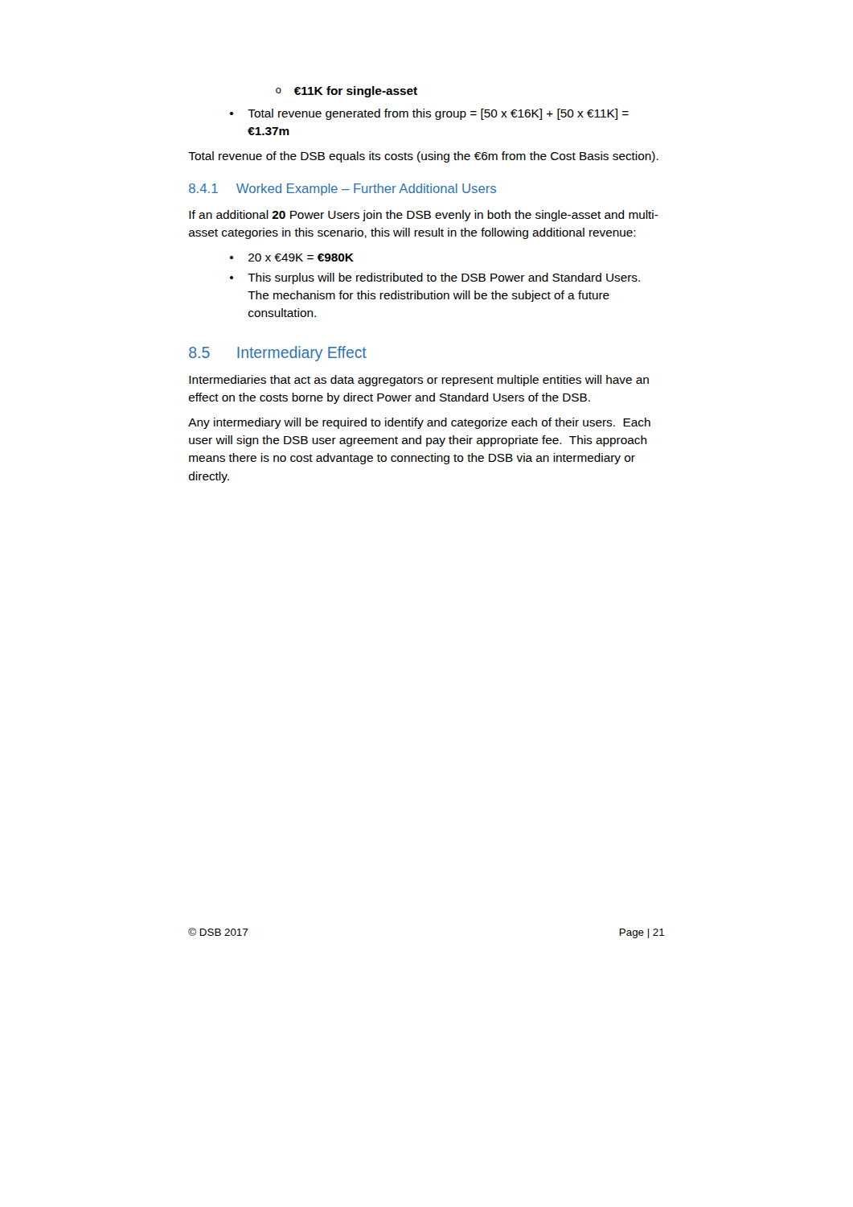€11K for single-asset
Total revenue generated from this group = [50 x €16K] + [50 x €11K] = €1.37m
Total revenue of the DSB equals its costs (using the €6m from the Cost Basis section).
8.4.1 Worked Example – Further Additional Users
If an additional 20 Power Users join the DSB evenly in both the single-asset and multi-asset categories in this scenario, this will result in the following additional revenue:
20 x €49K = €980K
This surplus will be redistributed to the DSB Power and Standard Users. The mechanism for this redistribution will be the subject of a future consultation.
8.5 Intermediary Effect
Intermediaries that act as data aggregators or represent multiple entities will have an effect on the costs borne by direct Power and Standard Users of the DSB.
Any intermediary will be required to identify and categorize each of their users. Each user will sign the DSB user agreement and pay their appropriate fee. This approach means there is no cost advantage to connecting to the DSB via an intermediary or directly.
© DSB 2017 Page | 21